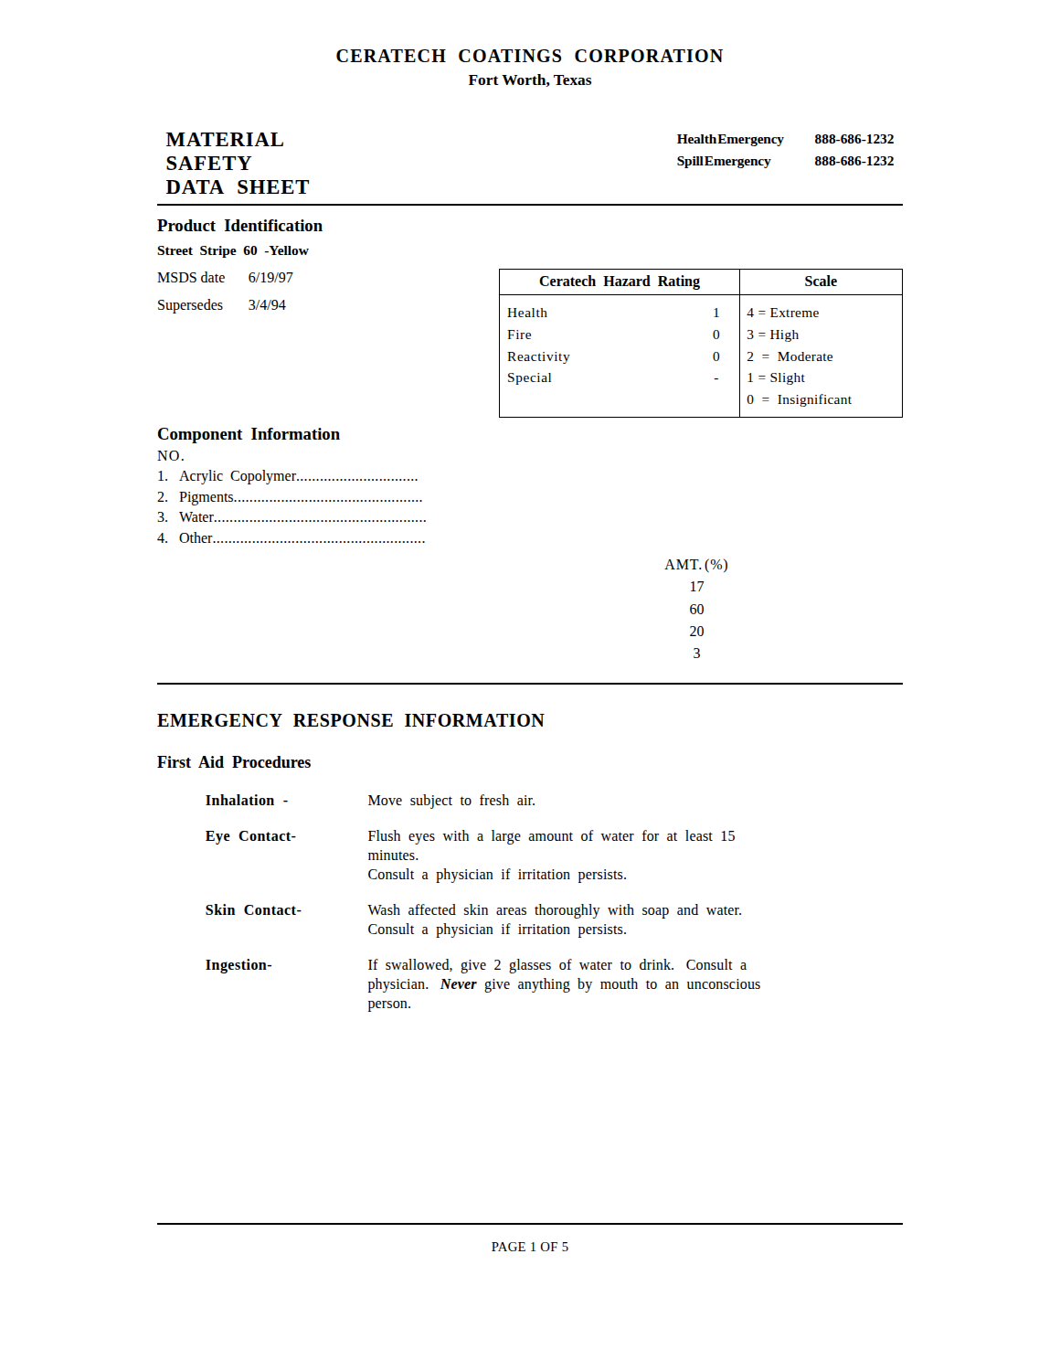CERATECH COATINGS CORPORATION
Fort Worth, Texas
MATERIAL
SAFETY
DATA SHEET
| Health Emergency | 888-686-1232 |
| Spill Emergency | 888-686-1232 |
Product Identification
Street Stripe 60 -Yellow
| MSDS date | 6/19/97 |
| Supersedes | 3/4/94 |
| Ceratech Hazard Rating | Scale |
| --- | --- |
| / Health / 1 / / Fire / 0 / / Reactivity / 0 / / Special / - / | / 4 = Extreme / / 3 = High / / 2 = Moderate / / 1 = Slight / / 0 = Insignificant / |
Component Information
NO.
1. Acrylic Copolymer...............................
2. Pigments................................................
3. Water......................................................
4. Other......................................................
AMT. (%)
17
60
20
3
EMERGENCY RESPONSE INFORMATION
First Aid Procedures
| Inhalation - | Move subject to fresh air. |
| Eye Contact- | Flush eyes with a large amount of water for at least 15 minutes. Consult a physician if irritation persists. |
| Skin Contact- | Wash affected skin areas thoroughly with soap and water. Consult a physician if irritation persists. |
| Ingestion- | If swallowed, give 2 glasses of water to drink. Consult a physician. Never give anything by mouth to an unconscious person. |
PAGE 1 OF 5